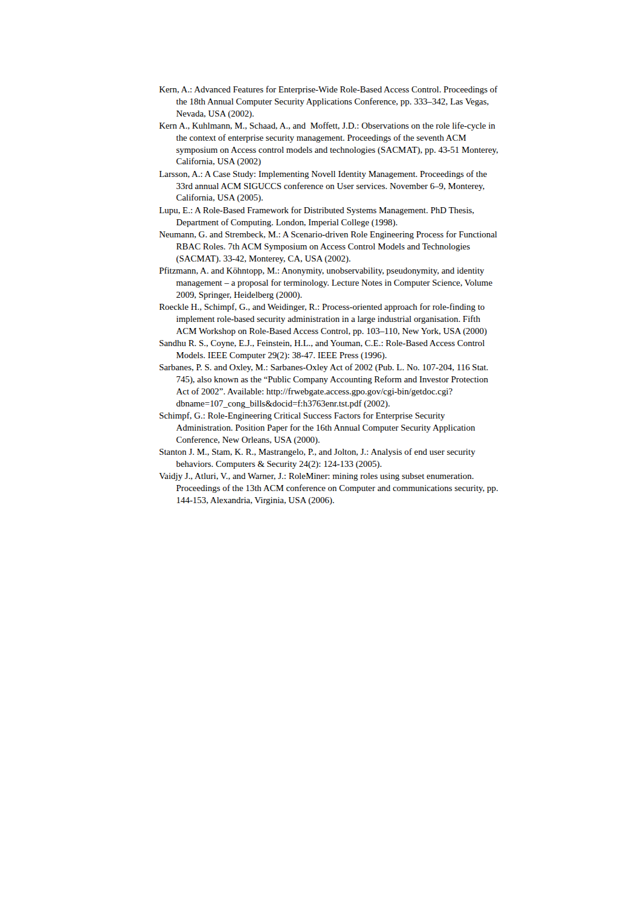Kern, A.: Advanced Features for Enterprise-Wide Role-Based Access Control. Proceedings of the 18th Annual Computer Security Applications Conference, pp. 333–342, Las Vegas, Nevada, USA (2002).
Kern A., Kuhlmann, M., Schaad, A., and Moffett, J.D.: Observations on the role life-cycle in the context of enterprise security management. Proceedings of the seventh ACM symposium on Access control models and technologies (SACMAT), pp. 43-51 Monterey, California, USA (2002)
Larsson, A.: A Case Study: Implementing Novell Identity Management. Proceedings of the 33rd annual ACM SIGUCCS conference on User services. November 6–9, Monterey, California, USA (2005).
Lupu, E.: A Role-Based Framework for Distributed Systems Management. PhD Thesis, Department of Computing. London, Imperial College (1998).
Neumann, G. and Strembeck, M.: A Scenario-driven Role Engineering Process for Functional RBAC Roles. 7th ACM Symposium on Access Control Models and Technologies (SACMAT). 33-42, Monterey, CA, USA (2002).
Pfitzmann, A. and Köhntopp, M.: Anonymity, unobservability, pseudonymity, and identity management – a proposal for terminology. Lecture Notes in Computer Science, Volume 2009, Springer, Heidelberg (2000).
Roeckle H., Schimpf, G., and Weidinger, R.: Process-oriented approach for role-finding to implement role-based security administration in a large industrial organisation. Fifth ACM Workshop on Role-Based Access Control, pp. 103–110, New York, USA (2000)
Sandhu R. S., Coyne, E.J., Feinstein, H.L., and Youman, C.E.: Role-Based Access Control Models. IEEE Computer 29(2): 38-47. IEEE Press (1996).
Sarbanes, P. S. and Oxley, M.: Sarbanes-Oxley Act of 2002 (Pub. L. No. 107-204, 116 Stat. 745), also known as the “Public Company Accounting Reform and Investor Protection Act of 2002”. Available: http://frwebgate.access.gpo.gov/cgi-bin/getdoc.cgi?dbname=107_cong_bills&docid=f:h3763enr.tst.pdf (2002).
Schimpf, G.: Role-Engineering Critical Success Factors for Enterprise Security Administration. Position Paper for the 16th Annual Computer Security Application Conference, New Orleans, USA (2000).
Stanton J. M., Stam, K. R., Mastrangelo, P., and Jolton, J.: Analysis of end user security behaviors. Computers & Security 24(2): 124-133 (2005).
Vaidjy J., Atluri, V., and Warner, J.: RoleMiner: mining roles using subset enumeration. Proceedings of the 13th ACM conference on Computer and communications security, pp. 144-153, Alexandria, Virginia, USA (2006).